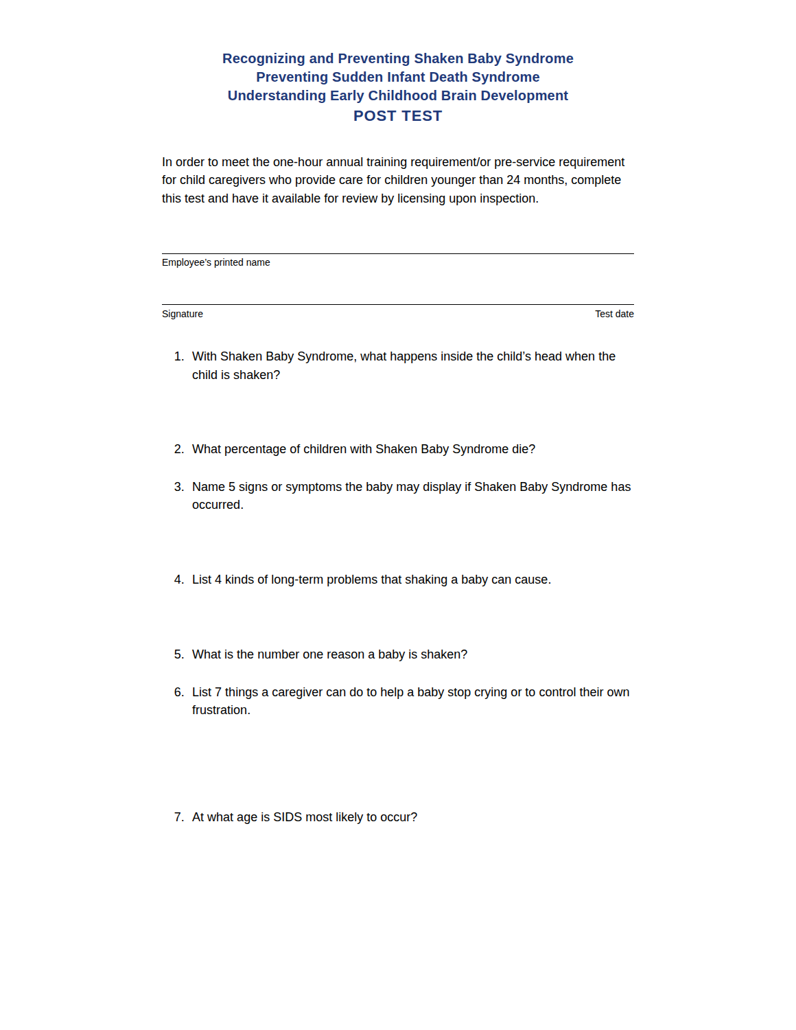Recognizing and Preventing Shaken Baby Syndrome
Preventing Sudden Infant Death Syndrome
Understanding Early Childhood Brain Development
POST TEST
In order to meet the one-hour annual training requirement/or pre-service requirement for child caregivers who provide care for children younger than 24 months, complete this test and have it available for review by licensing upon inspection.
Employee’s printed name
Signature Test date
With Shaken Baby Syndrome, what happens inside the child’s head when the child is shaken?
What percentage of children with Shaken Baby Syndrome die?
Name 5 signs or symptoms the baby may display if Shaken Baby Syndrome has occurred.
List 4 kinds of long-term problems that shaking a baby can cause.
What is the number one reason a baby is shaken?
List 7 things a caregiver can do to help a baby stop crying or to control their own frustration.
At what age is SIDS most likely to occur?